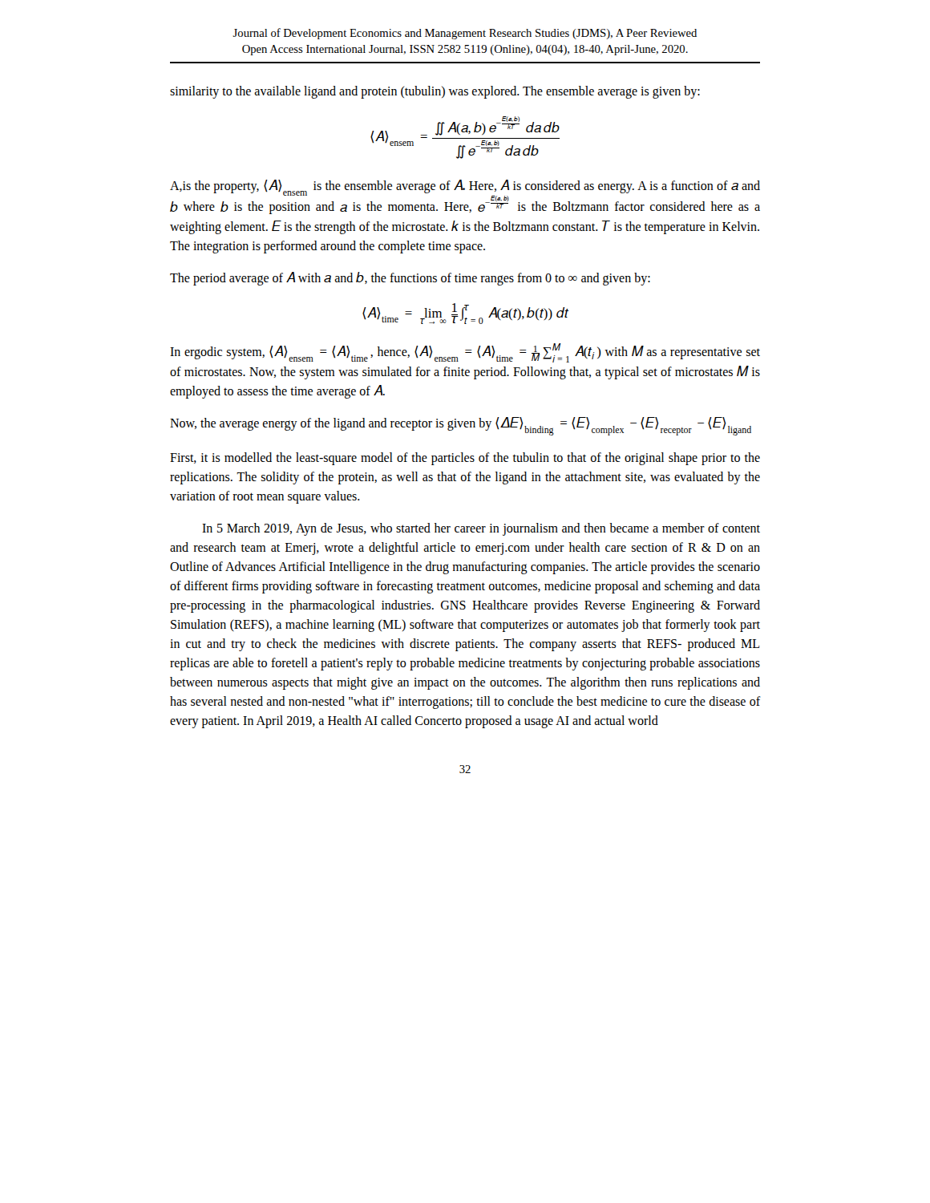Journal of Development Economics and Management Research Studies (JDMS), A Peer Reviewed
Open Access International Journal, ISSN 2582 5119 (Online), 04(04), 18-40, April-June, 2020.
similarity to the available ligand and protein (tubulin) was explored. The ensemble average is given by:
⟨A⟩ ensem = ∬ A(a,b) e − E(a,b) kT dadb ∬ e − E(a,b) kT dadb
A,is the property, ⟨A⟩ensem is the ensemble average of A. Here, A is considered as energy. A is a function of a and b where b is the position and a is the momenta. Here, e−E(a,b)kT is the Boltzmann factor considered here as a weighting element. E is the strength of the microstate. k is the Boltzmann constant. T is the temperature in Kelvin. The integration is performed around the complete time space.
The period average of A with a and b, the functions of time ranges from 0 to ∞ and given by:
⟨A⟩ time = lim τ→∞ 1τ ∫ t=0 τ A(a(t),b(t)) dt
In ergodic system, ⟨A⟩ensem=⟨A⟩time, hence, ⟨A⟩ensem=⟨A⟩time=1M∑i=1MA(ti) with M as a representative set of microstates. Now, the system was simulated for a finite period. Following that, a typical set of microstates M is employed to assess the time average of A.
Now, the average energy of the ligand and receptor is given by ⟨ΔE⟩binding=⟨E⟩complex−⟨E⟩receptor−⟨E⟩ligand
First, it is modelled the least-square model of the particles of the tubulin to that of the original shape prior to the replications. The solidity of the protein, as well as that of the ligand in the attachment site, was evaluated by the variation of root mean square values.
In 5 March 2019, Ayn de Jesus, who started her career in journalism and then became a member of content and research team at Emerj, wrote a delightful article to emerj.com under health care section of R & D on an Outline of Advances Artificial Intelligence in the drug manufacturing companies. The article provides the scenario of different firms providing software in forecasting treatment outcomes, medicine proposal and scheming and data pre-processing in the pharmacological industries. GNS Healthcare provides Reverse Engineering & Forward Simulation (REFS), a machine learning (ML) software that computerizes or automates job that formerly took part in cut and try to check the medicines with discrete patients. The company asserts that REFS- produced ML replicas are able to foretell a patient's reply to probable medicine treatments by conjecturing probable associations between numerous aspects that might give an impact on the outcomes. The algorithm then runs replications and has several nested and non-nested "what if" interrogations; till to conclude the best medicine to cure the disease of every patient. In April 2019, a Health AI called Concerto proposed a usage AI and actual world
32